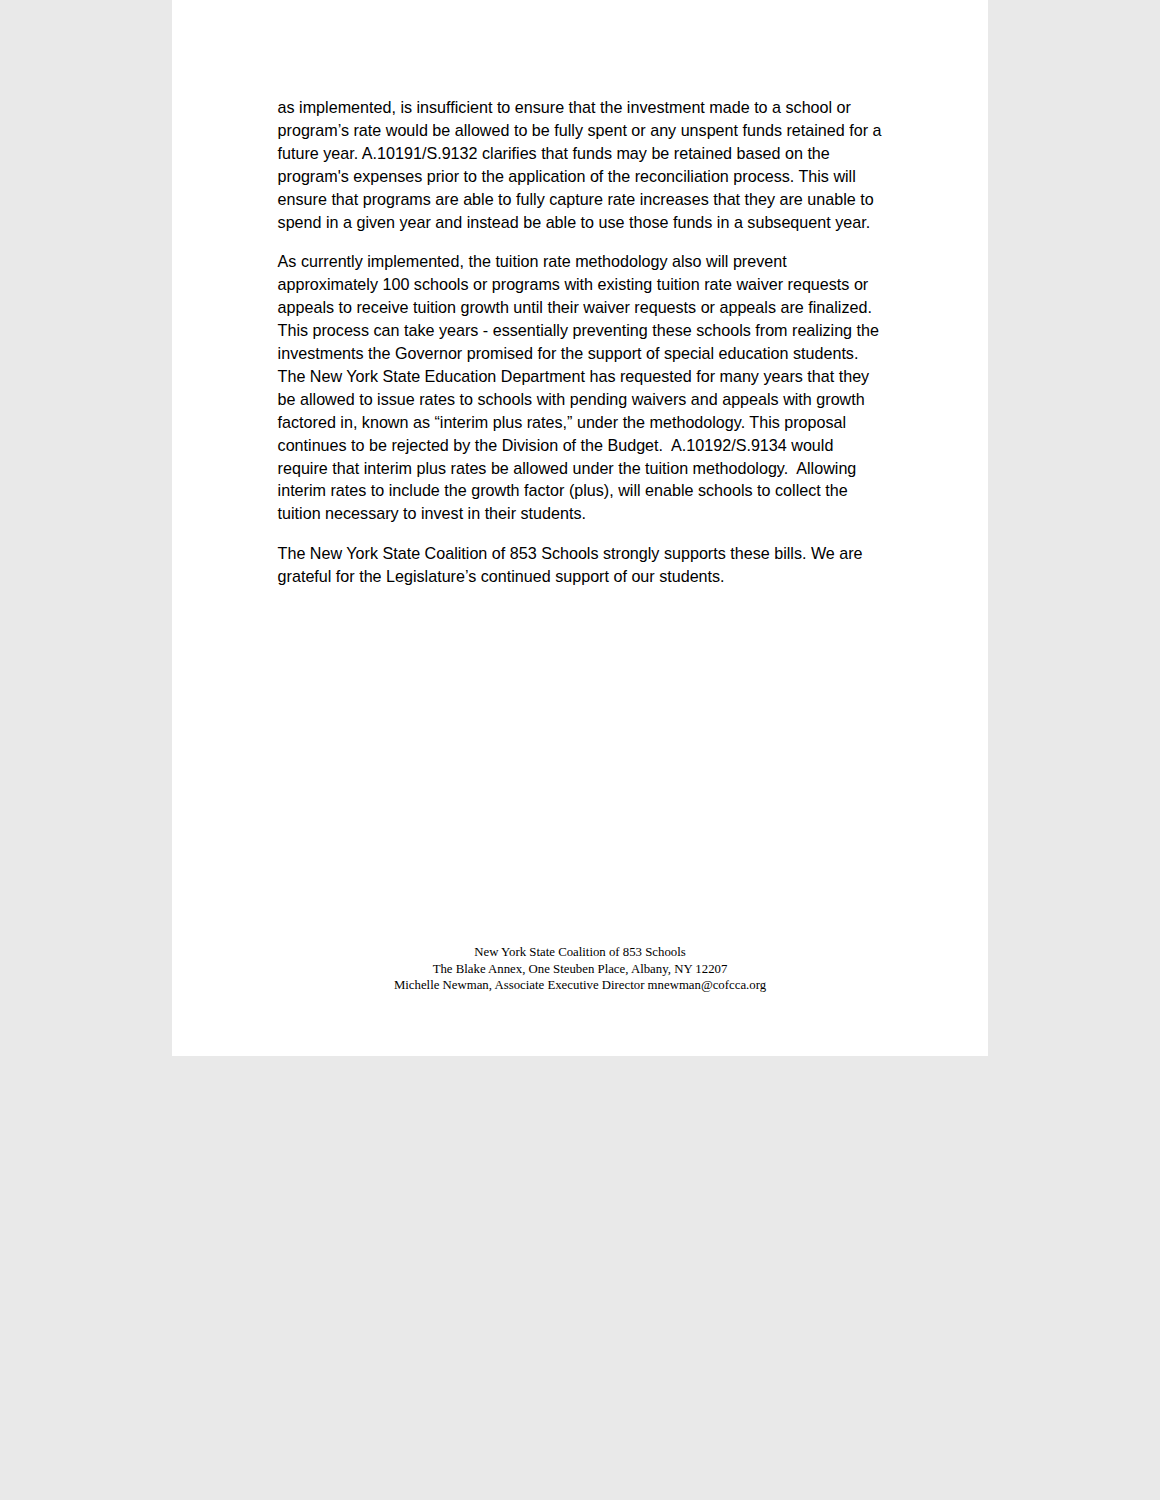as implemented, is insufficient to ensure that the investment made to a school or program’s rate would be allowed to be fully spent or any unspent funds retained for a future year. A.10191/S.9132 clarifies that funds may be retained based on the program's expenses prior to the application of the reconciliation process. This will ensure that programs are able to fully capture rate increases that they are unable to spend in a given year and instead be able to use those funds in a subsequent year.
As currently implemented, the tuition rate methodology also will prevent approximately 100 schools or programs with existing tuition rate waiver requests or appeals to receive tuition growth until their waiver requests or appeals are finalized. This process can take years - essentially preventing these schools from realizing the investments the Governor promised for the support of special education students. The New York State Education Department has requested for many years that they be allowed to issue rates to schools with pending waivers and appeals with growth factored in, known as “interim plus rates,” under the methodology. This proposal continues to be rejected by the Division of the Budget. A.10192/S.9134 would require that interim plus rates be allowed under the tuition methodology. Allowing interim rates to include the growth factor (plus), will enable schools to collect the tuition necessary to invest in their students.
The New York State Coalition of 853 Schools strongly supports these bills. We are grateful for the Legislature’s continued support of our students.
New York State Coalition of 853 Schools
The Blake Annex, One Steuben Place, Albany, NY 12207
Michelle Newman, Associate Executive Director mnewman@cofcca.org